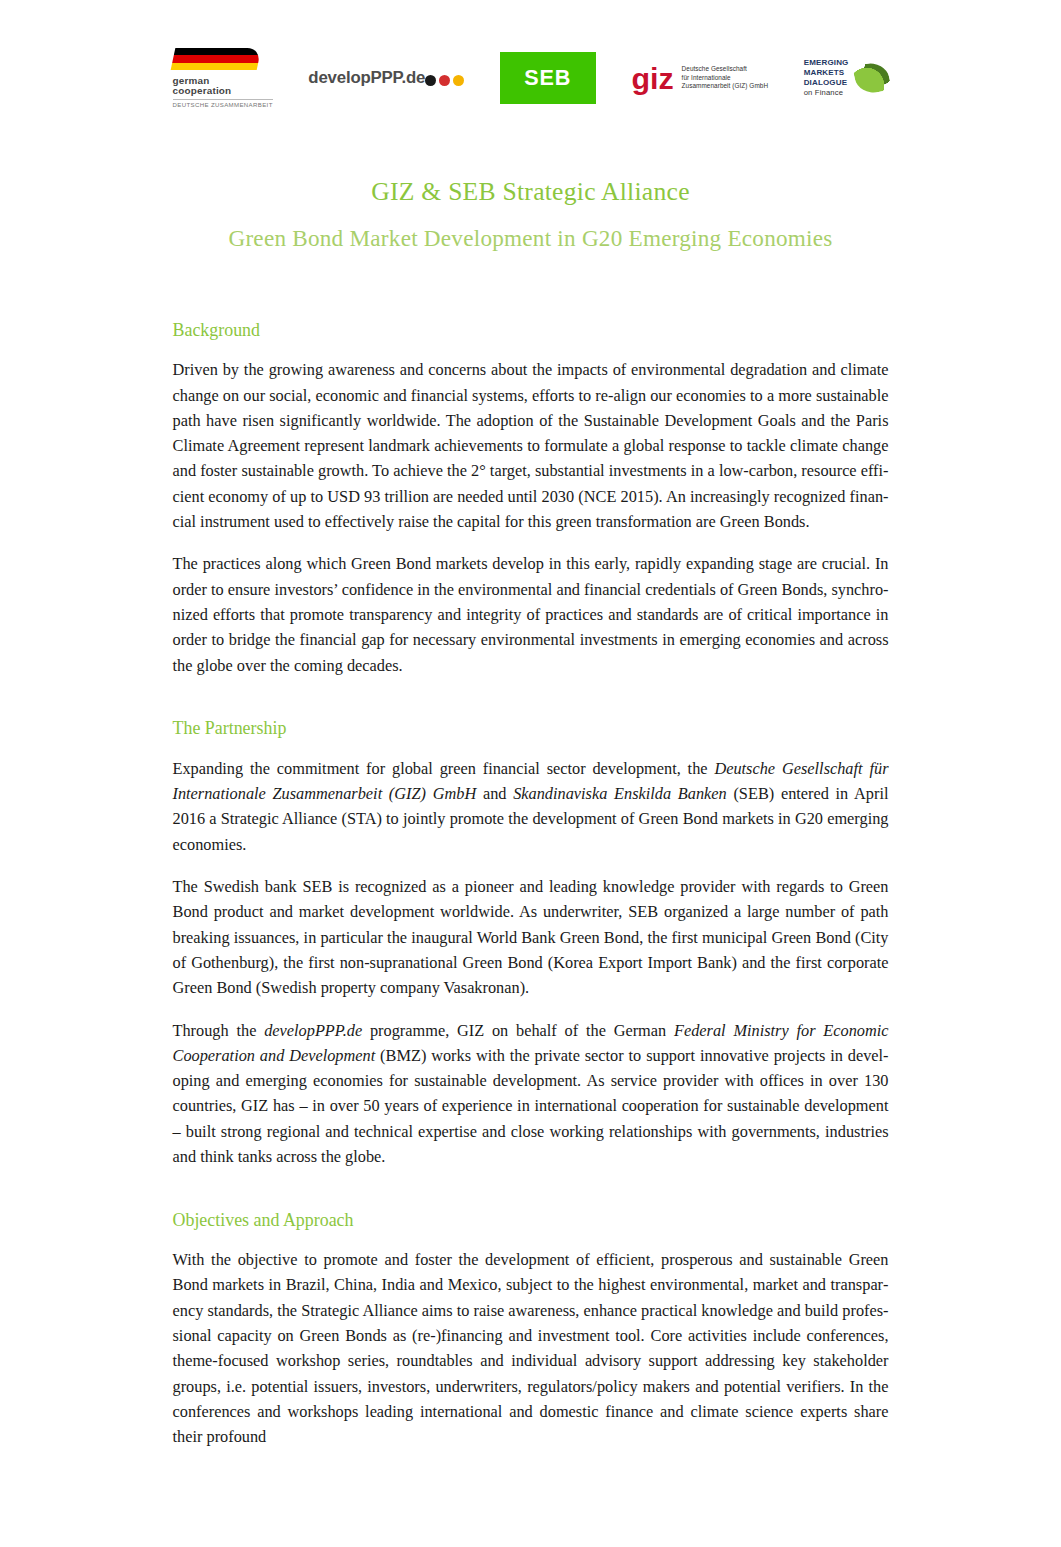german
cooperation
Deutsche Zusammenarbeit
developPPP.de
SEB
giz
Deutsche Gesellschaft
für Internationale
Zusammenarbeit (GIZ) GmbH
Emerging
Markets
Dialogue
on Finance
GIZ & SEB Strategic Alliance
Green Bond Market Development in G20 Emerging Economies
Background
Driven by the growing awareness and concerns about the impacts of environmental degradation and climate change on our social, economic and financial systems, efforts to re-align our economies to a more sustainable path have risen significantly worldwide. The adoption of the Sustainable Development Goals and the Paris Climate Agreement represent landmark achievements to formulate a global response to tackle climate change and foster sustainable growth. To achieve the 2° target, substantial investments in a low-carbon, resource efficient economy of up to USD 93 trillion are needed until 2030 (NCE 2015). An increasingly recognized financial instrument used to effectively raise the capital for this green transformation are Green Bonds.
The practices along which Green Bond markets develop in this early, rapidly expanding stage are crucial. In order to ensure investors’ confidence in the environmental and financial credentials of Green Bonds, synchronized efforts that promote transparency and integrity of practices and standards are of critical importance in order to bridge the financial gap for necessary environmental investments in emerging economies and across the globe over the coming decades.
The Partnership
Expanding the commitment for global green financial sector development, the Deutsche Gesellschaft für Internationale Zusammenarbeit (GIZ) GmbH and Skandinaviska Enskilda Banken (SEB) entered in April 2016 a Strategic Alliance (STA) to jointly promote the development of Green Bond markets in G20 emerging economies.
The Swedish bank SEB is recognized as a pioneer and leading knowledge provider with regards to Green Bond product and market development worldwide. As underwriter, SEB organized a large number of path breaking issuances, in particular the inaugural World Bank Green Bond, the first municipal Green Bond (City of Gothenburg), the first non-supranational Green Bond (Korea Export Import Bank) and the first corporate Green Bond (Swedish property company Vasakronan).
Through the developPPP.de programme, GIZ on behalf of the German Federal Ministry for Economic Cooperation and Development (BMZ) works with the private sector to support innovative projects in developing and emerging economies for sustainable development. As service provider with offices in over 130 countries, GIZ has – in over 50 years of experience in international cooperation for sustainable development – built strong regional and technical expertise and close working relationships with governments, industries and think tanks across the globe.
Objectives and Approach
With the objective to promote and foster the development of efficient, prosperous and sustainable Green Bond markets in Brazil, China, India and Mexico, subject to the highest environmental, market and transparency standards, the Strategic Alliance aims to raise awareness, enhance practical knowledge and build professional capacity on Green Bonds as (re-)financing and investment tool. Core activities include conferences, theme-focused workshop series, roundtables and individual advisory support addressing key stakeholder groups, i.e. potential issuers, investors, underwriters, regulators/policy makers and potential verifiers. In the conferences and workshops leading international and domestic finance and climate science experts share their profound